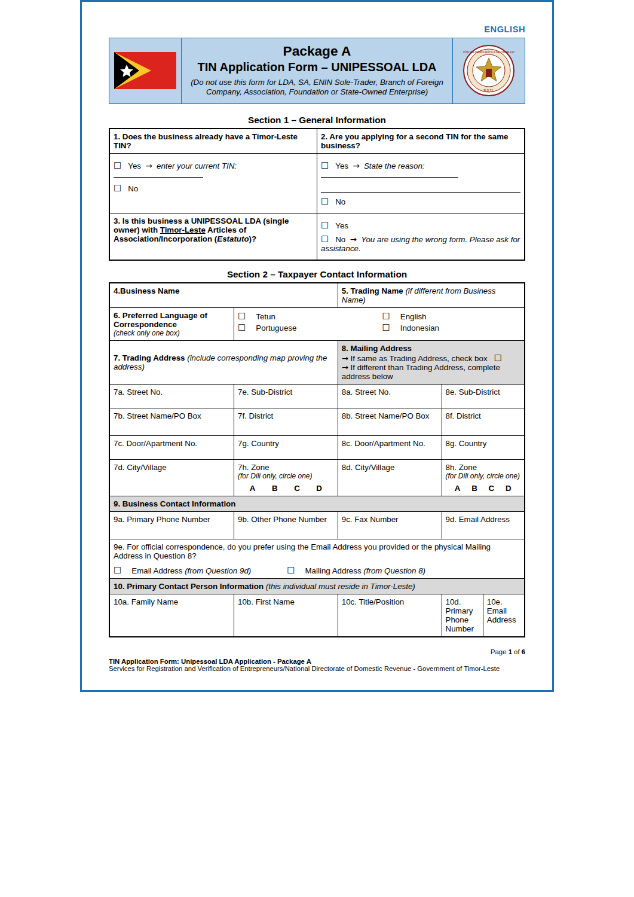ENGLISH
Package A
TIN Application Form – UNIPESSOAL LDA
(Do not use this form for LDA, SA, ENIN Sole-Trader, Branch of Foreign
Company, Association, Foundation or State-Owned Enterprise)
REPÚBLICA DEMOCRÁTICA DE TIMOR-LESTE R D T L
Section 1 – General Information
| 1. Does the business already have a Timor-Leste TIN? | 2. Are you applying for a second TIN for the same business? |
| ☐ Yes → enter your current TIN: ☐ No | ☐ Yes → State the reason: ☐ No |
| 3. Is this business a UNIPESSOAL LDA (single owner) with Timor-Leste Articles of Association/Incorporation ( Estatuto )? | ☐ Yes ☐ No → You are using the wrong form. Please ask for assistance. |
Section 2 – Taxpayer Contact Information
| 4.Business Name | 5. Trading Name (if different from Business Name) |
| 6. Preferred Language of Correspondence (check only one box) | ☐ Tetun ☐ English ☐ Portuguese ☐ Indonesian |
| 7. Trading Address (include corresponding map proving the address) | 8. Mailing Address → If same as Trading Address, check box ☐ → If different than Trading Address, complete address below |
| 7a. Street No. | 7e. Sub-District | 8a. Street No. | 8e. Sub-District |
| 7b. Street Name/PO Box | 7f. District | 8b. Street Name/PO Box | 8f. District |
| 7c. Door/Apartment No. | 7g. Country | 8c. Door/Apartment No. | 8g. Country |
| 7d. City/Village | 7h. Zone (for Dili only, circle one) A B C D | 8d. City/Village | 8h. Zone (for Dili only, circle one) A B C D |
| 9. Business Contact Information |
| 9a. Primary Phone Number | 9b. Other Phone Number | 9c. Fax Number | 9d. Email Address |
| 9e. For official correspondence, do you prefer using the Email Address you provided or the physical Mailing Address in Question 8? ☐ Email Address (from Question 9d) ☐ Mailing Address (from Question 8) |
| 10. Primary Contact Person Information (this individual must reside in Timor-Leste) |
| 10a. Family Name | 10b. First Name | 10c. Title/Position | / 10d. Primary Phone Number / 10e. Email Address / |
Page 1 of 6
TIN Application Form: Unipessoal LDA Application - Package A
Services for Registration and Verification of Entrepreneurs/National Directorate of Domestic Revenue - Government of Timor-Leste